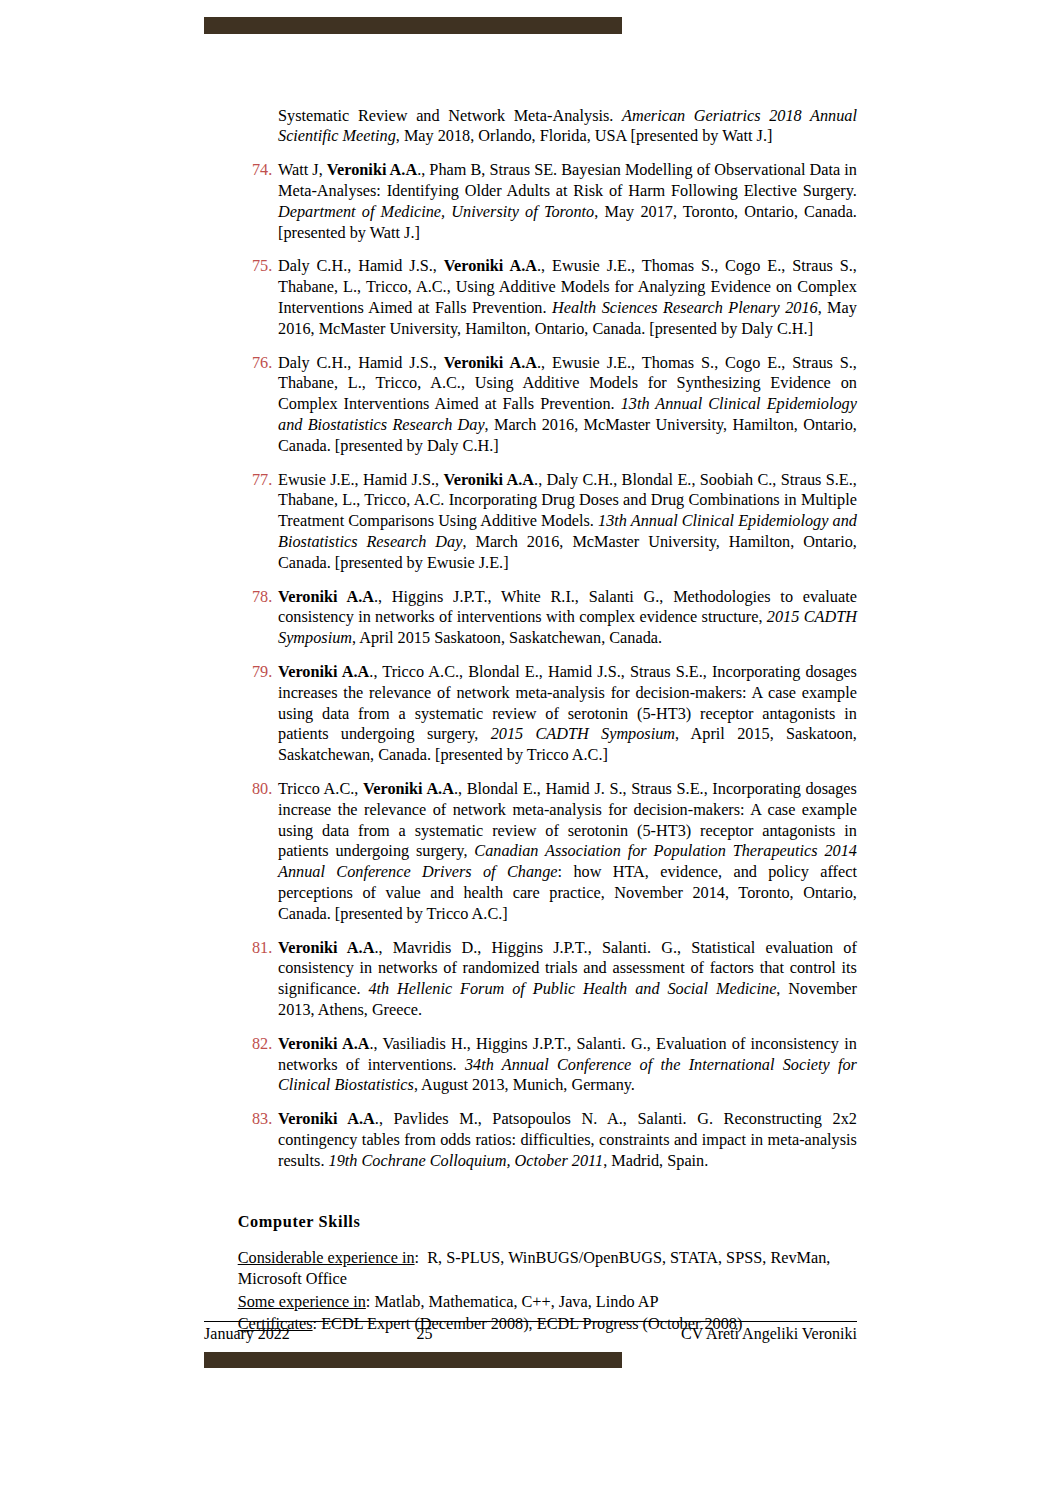Systematic Review and Network Meta-Analysis. American Geriatrics 2018 Annual Scientific Meeting, May 2018, Orlando, Florida, USA [presented by Watt J.]
74. Watt J, Veroniki A.A., Pham B, Straus SE. Bayesian Modelling of Observational Data in Meta-Analyses: Identifying Older Adults at Risk of Harm Following Elective Surgery. Department of Medicine, University of Toronto, May 2017, Toronto, Ontario, Canada. [presented by Watt J.]
75. Daly C.H., Hamid J.S., Veroniki A.A., Ewusie J.E., Thomas S., Cogo E., Straus S., Thabane, L., Tricco, A.C., Using Additive Models for Analyzing Evidence on Complex Interventions Aimed at Falls Prevention. Health Sciences Research Plenary 2016, May 2016, McMaster University, Hamilton, Ontario, Canada. [presented by Daly C.H.]
76. Daly C.H., Hamid J.S., Veroniki A.A., Ewusie J.E., Thomas S., Cogo E., Straus S., Thabane, L., Tricco, A.C., Using Additive Models for Synthesizing Evidence on Complex Interventions Aimed at Falls Prevention. 13th Annual Clinical Epidemiology and Biostatistics Research Day, March 2016, McMaster University, Hamilton, Ontario, Canada. [presented by Daly C.H.]
77. Ewusie J.E., Hamid J.S., Veroniki A.A., Daly C.H., Blondal E., Soobiah C., Straus S.E., Thabane, L., Tricco, A.C. Incorporating Drug Doses and Drug Combinations in Multiple Treatment Comparisons Using Additive Models. 13th Annual Clinical Epidemiology and Biostatistics Research Day, March 2016, McMaster University, Hamilton, Ontario, Canada. [presented by Ewusie J.E.]
78. Veroniki A.A., Higgins J.P.T., White R.I., Salanti G., Methodologies to evaluate consistency in networks of interventions with complex evidence structure, 2015 CADTH Symposium, April 2015 Saskatoon, Saskatchewan, Canada.
79. Veroniki A.A., Tricco A.C., Blondal E., Hamid J.S., Straus S.E., Incorporating dosages increases the relevance of network meta-analysis for decision-makers: A case example using data from a systematic review of serotonin (5-HT3) receptor antagonists in patients undergoing surgery, 2015 CADTH Symposium, April 2015, Saskatoon, Saskatchewan, Canada. [presented by Tricco A.C.]
80. Tricco A.C., Veroniki A.A., Blondal E., Hamid J. S., Straus S.E., Incorporating dosages increase the relevance of network meta-analysis for decision-makers: A case example using data from a systematic review of serotonin (5-HT3) receptor antagonists in patients undergoing surgery, Canadian Association for Population Therapeutics 2014 Annual Conference Drivers of Change: how HTA, evidence, and policy affect perceptions of value and health care practice, November 2014, Toronto, Ontario, Canada. [presented by Tricco A.C.]
81. Veroniki A.A., Mavridis D., Higgins J.P.T., Salanti. G., Statistical evaluation of consistency in networks of randomized trials and assessment of factors that control its significance. 4th Hellenic Forum of Public Health and Social Medicine, November 2013, Athens, Greece.
82. Veroniki A.A., Vasiliadis H., Higgins J.P.T., Salanti. G., Evaluation of inconsistency in networks of interventions. 34th Annual Conference of the International Society for Clinical Biostatistics, August 2013, Munich, Germany.
83. Veroniki A.A., Pavlides M., Patsopoulos N. A., Salanti. G. Reconstructing 2x2 contingency tables from odds ratios: difficulties, constraints and impact in meta-analysis results. 19th Cochrane Colloquium, October 2011, Madrid, Spain.
Computer Skills
Considerable experience in: R, S-PLUS, WinBUGS/OpenBUGS, STATA, SPSS, RevMan, Microsoft Office
Some experience in: Matlab, Mathematica, C++, Java, Lindo AP
Certificates: ECDL Expert (December 2008), ECDL Progress (October 2008)
| January 2022 | 25 | CV Areti Angeliki Veroniki |